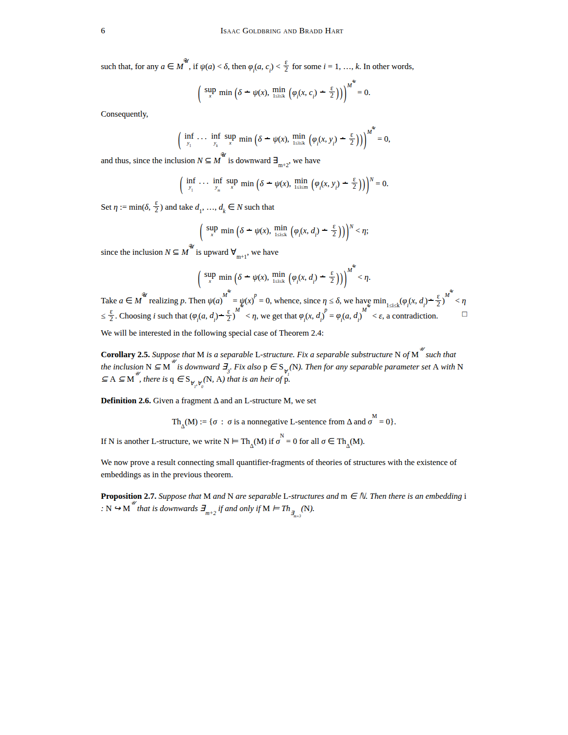6 Isaac Goldbring and Bradd Hart
such that, for any a ∈ M𝒰, if ψ(a) < δ, then φi(a, ci) < ε 2 for some i = 1, …, k. In other words,
( sup x min (δ ∸ ψ(x), min 1≤i≤k (φi(x, ci) ∸ ε 2))) M𝒰 = 0.
Consequently,
( inf y1 ··· inf yk sup x min (δ ∸ ψ(x), min 1≤i≤k (φi(x, yi) ∸ ε 2))) M𝒰 = 0,
and thus, since the inclusion N ⊆ M𝒰 is downward ∃m+2, we have
( inf y1 ··· inf ym sup x min (δ ∸ ψ(x), min 1≤i≤m (φi(x, yi) ∸ ε 2))) N = 0.
Set η := min(δ, ε 2) and take d1, …, dk ∈ N such that
( sup x min (δ ∸ ψ(x), min 1≤i≤k (φi(x, di) ∸ ε 2))) N < η;
since the inclusion N ⊆ M𝒰 is upward ∀m+1, we have
( sup x min (δ ∸ ψ(x), min 1≤i≤k (φi(x, di) ∸ ε 2))) M𝒰 < η.
Take a ∈ M𝒰 realizing p. Then ψ(a)M𝒰 = ψ(x)p = 0, whence, since η ≤ δ, we have min1≤i≤k(φi(x, di)∸ε 2)M𝒰 < η ≤ ε 2. Choosing i such that (φi(a, di)∸ε 2)M𝒰 < η, we get that φi(x, di)p = φi(a, di)M𝒰 < ε, a contradiction. □
We will be interested in the following special case of Theorem 2.4:
Corollary 2.5. Suppose that M is a separable L-structure. Fix a separable substructure N of M𝒰 such that the inclusion N ⊆ M𝒰 is downward ∃3. Fix also p ∈ S∀1(N). Then for any separable parameter set A with N ⊆ A ⊆ M𝒰, there is q ∈ S∀1,∀0(N, A) that is an heir of p.
Definition 2.6. Given a fragment Δ and an L-structure M, we set
ThΔ(M) := {σ : σ is a nonnegative L-sentence from Δ and σM = 0}.
If N is another L-structure, we write N ⊨ ThΔ(M) if σN = 0 for all σ ∈ ThΔ(M).
We now prove a result connecting small quantifier-fragments of theories of structures with the existence of embeddings as in the previous theorem.
Proposition 2.7. Suppose that M and N are separable L-structures and m ∈ ℕ. Then there is an embedding i : N ↪ M𝒰 that is downwards ∃m+2 if and only if M ⊨ Th∃m+3(N).